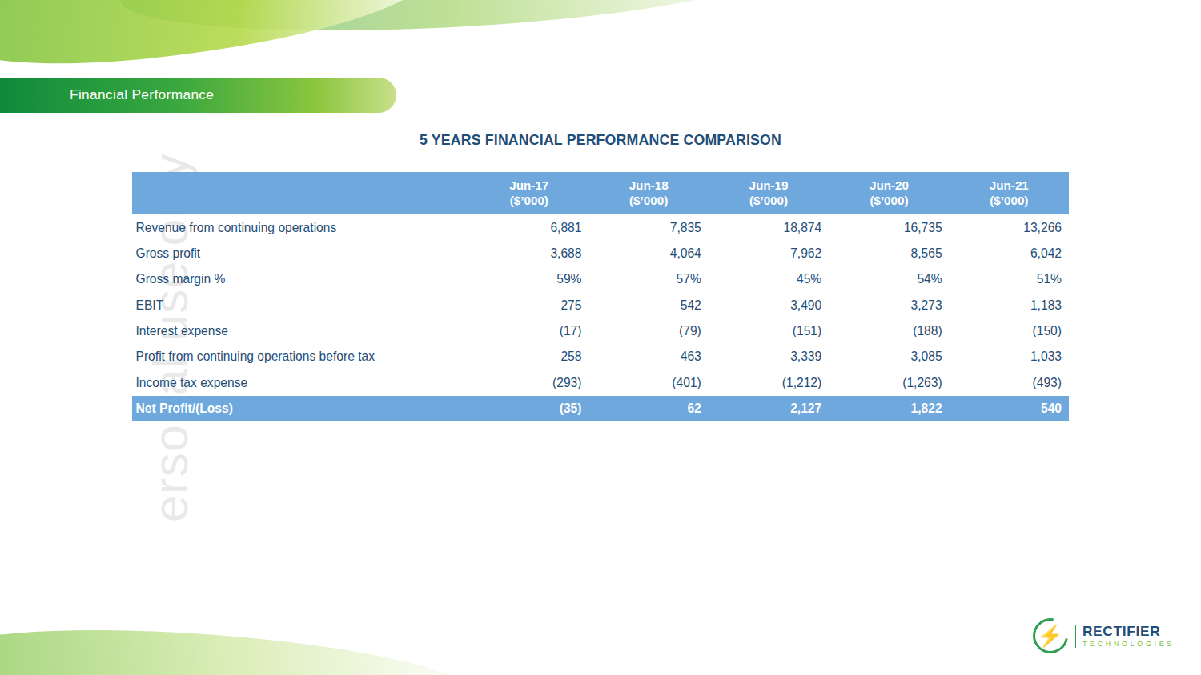ersonal use only
Financial Performance
5 YEARS FINANCIAL PERFORMANCE COMPARISON
| | Jun-17 ($’000) | Jun-18 ($’000) | Jun-19 ($’000) | Jun-20 ($’000) | Jun-21 ($’000) |
| --- | --- | --- | --- | --- | --- |
| Revenue from continuing operations | 6,881 | 7,835 | 18,874 | 16,735 | 13,266 |
| Gross profit | 3,688 | 4,064 | 7,962 | 8,565 | 6,042 |
| Gross margin % | 59% | 57% | 45% | 54% | 51% |
| EBIT | 275 | 542 | 3,490 | 3,273 | 1,183 |
| Interest expense | (17) | (79) | (151) | (188) | (150) |
| Profit from continuing operations before tax | 258 | 463 | 3,339 | 3,085 | 1,033 |
| Income tax expense | (293) | (401) | (1,212) | (1,263) | (493) |
| Net Profit/(Loss) | (35) | 62 | 2,127 | 1,822 | 540 |
⚡
RECTIFIER TECHNOLOGIES